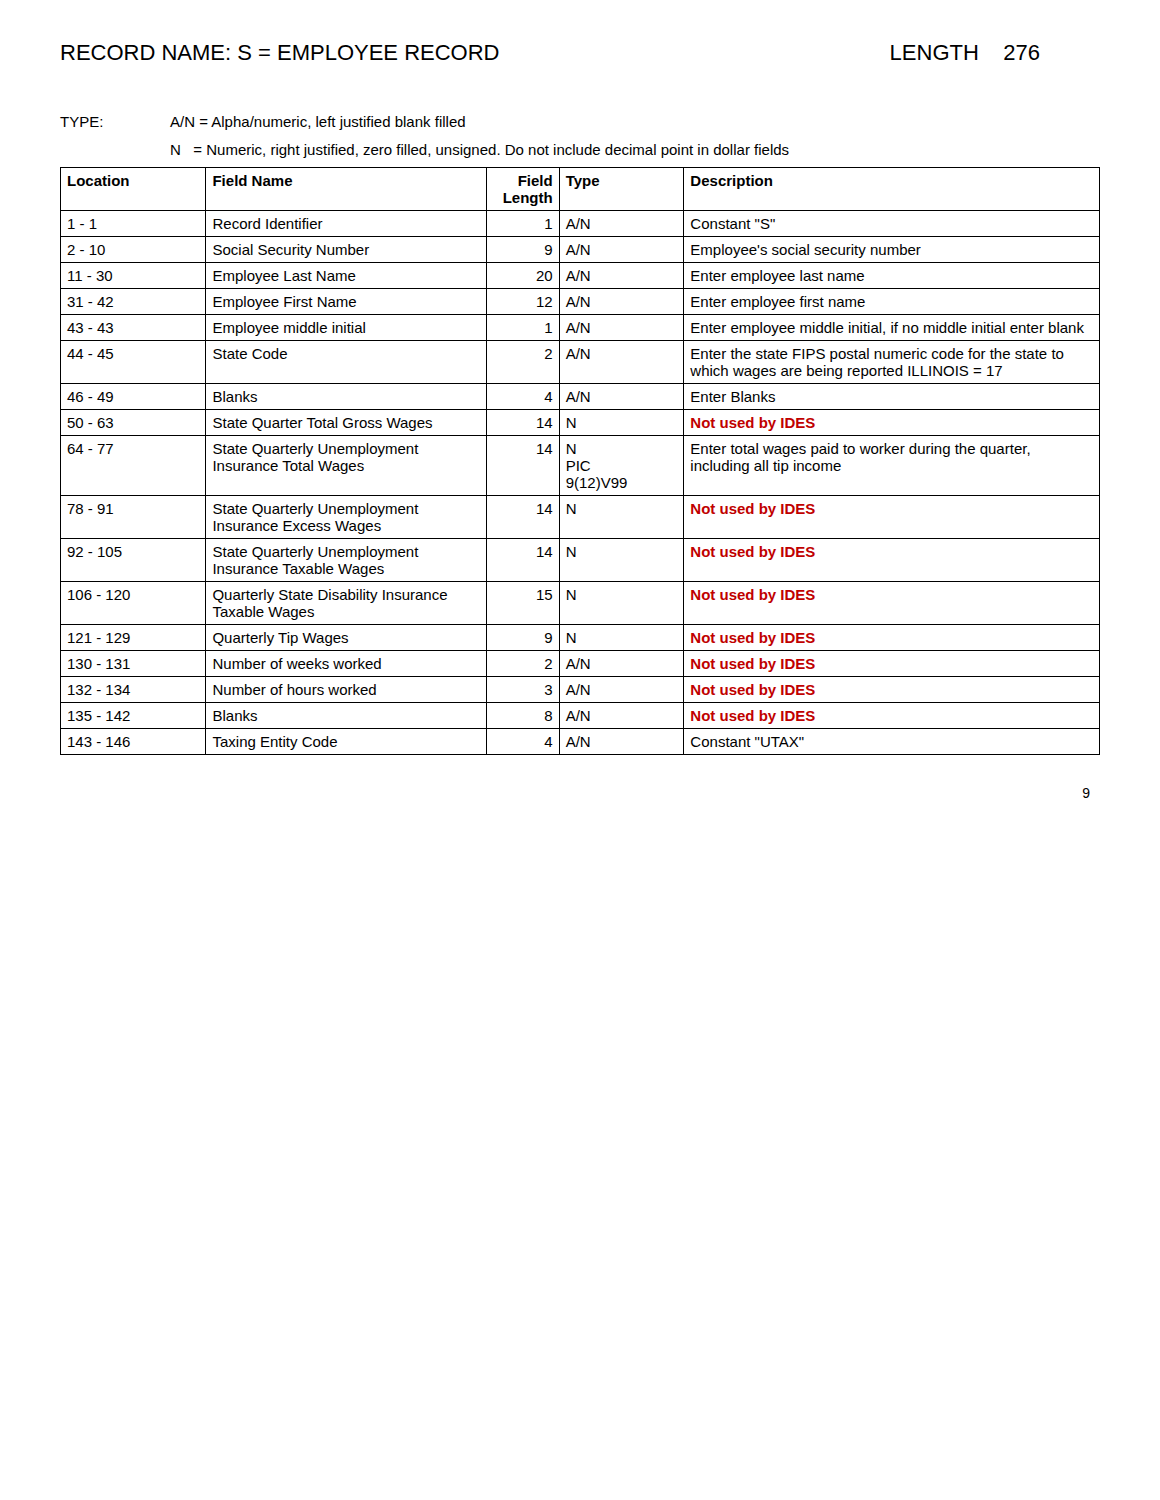RECORD NAME: S = EMPLOYEE RECORD LENGTH 276
TYPE: A/N = Alpha/numeric, left justified blank filled
N = Numeric, right justified, zero filled, unsigned. Do not include decimal point in dollar fields
| Location | Field Name | Field Length | Type | Description |
| --- | --- | --- | --- | --- |
| 1 - 1 | Record Identifier | 1 | A/N | Constant "S" |
| 2 - 10 | Social Security Number | 9 | A/N | Employee's social security number |
| 11 - 30 | Employee Last Name | 20 | A/N | Enter employee last name |
| 31 - 42 | Employee First Name | 12 | A/N | Enter employee first name |
| 43 - 43 | Employee middle initial | 1 | A/N | Enter employee middle initial, if no middle initial enter blank |
| 44 - 45 | State Code | 2 | A/N | Enter the state FIPS postal numeric code for the state to which wages are being reported ILLINOIS = 17 |
| 46 - 49 | Blanks | 4 | A/N | Enter Blanks |
| 50 - 63 | State Quarter Total Gross Wages | 14 | N | Not used by IDES |
| 64 - 77 | State Quarterly Unemployment Insurance Total Wages | 14 | N PIC 9(12)V99 | Enter total wages paid to worker during the quarter, including all tip income |
| 78 - 91 | State Quarterly Unemployment Insurance Excess Wages | 14 | N | Not used by IDES |
| 92 - 105 | State Quarterly Unemployment Insurance Taxable Wages | 14 | N | Not used by IDES |
| 106 - 120 | Quarterly State Disability Insurance Taxable Wages | 15 | N | Not used by IDES |
| 121 - 129 | Quarterly Tip Wages | 9 | N | Not used by IDES |
| 130 - 131 | Number of weeks worked | 2 | A/N | Not used by IDES |
| 132 - 134 | Number of hours worked | 3 | A/N | Not used by IDES |
| 135 - 142 | Blanks | 8 | A/N | Not used by IDES |
| 143 - 146 | Taxing Entity Code | 4 | A/N | Constant "UTAX" |
9